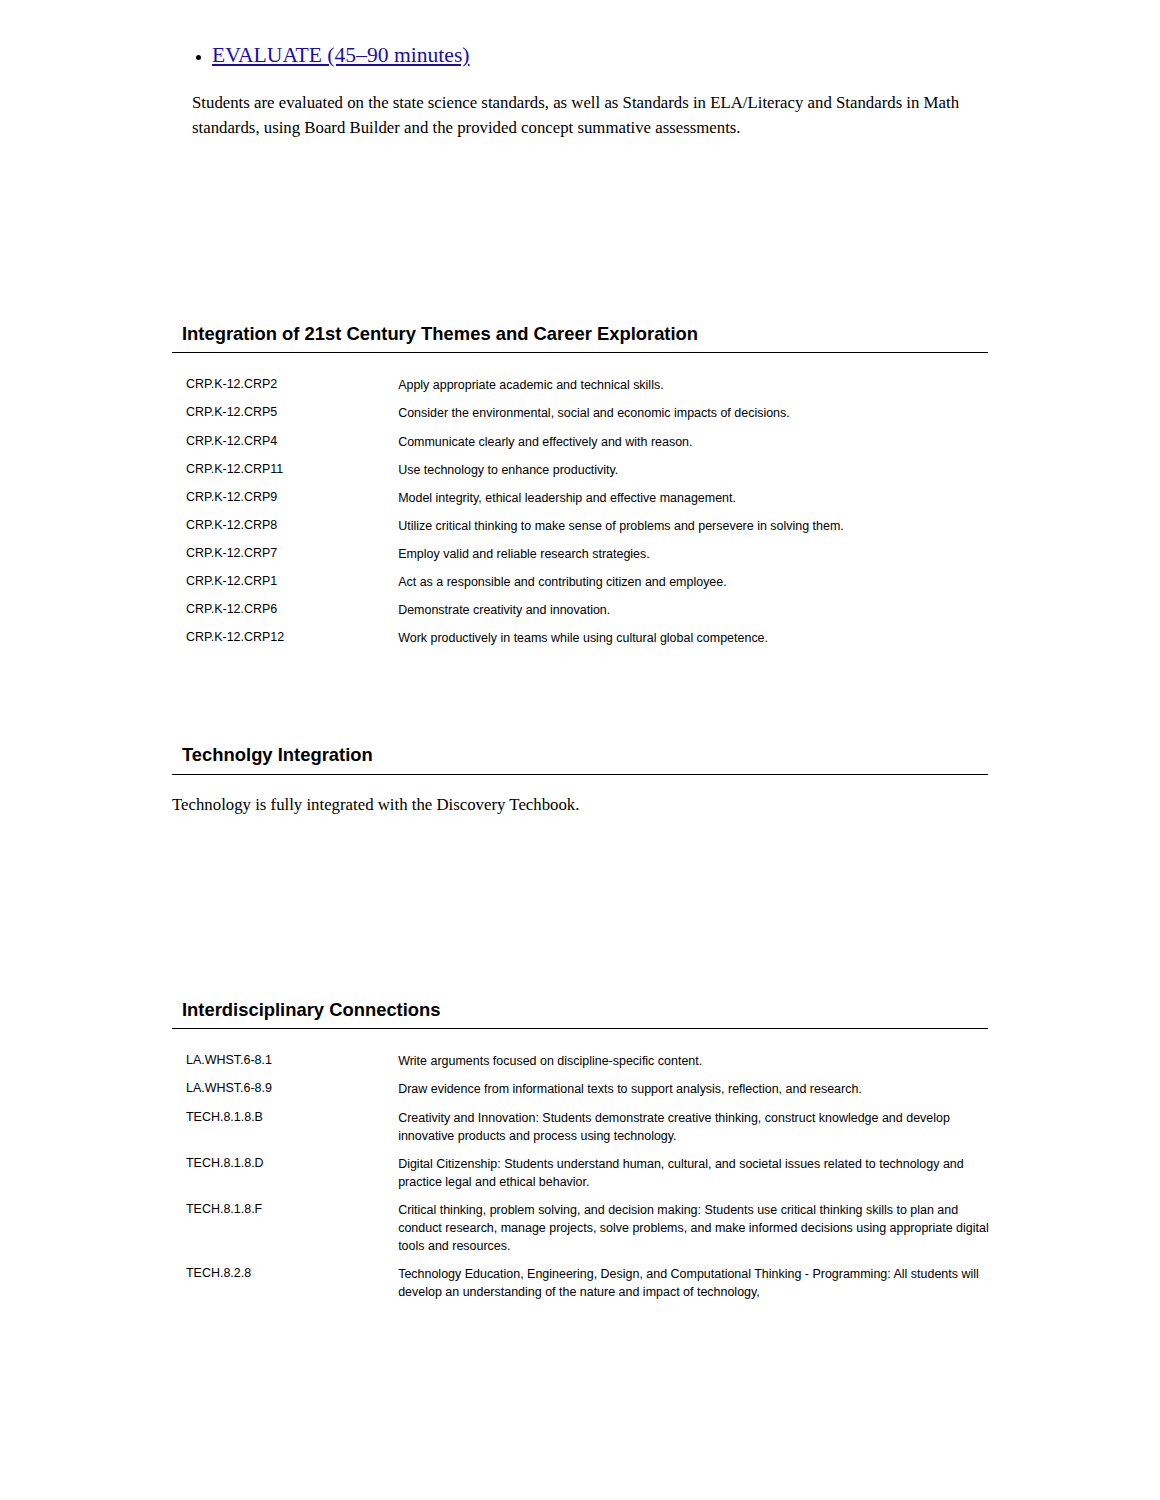EVALUATE (45–90 minutes)
Students are evaluated on the state science standards, as well as Standards in ELA/Literacy and Standards in Math standards, using Board Builder and the provided concept summative assessments.
Integration of 21st Century Themes and Career Exploration
| CRP.K-12.CRP2 | Apply appropriate academic and technical skills. |
| CRP.K-12.CRP5 | Consider the environmental, social and economic impacts of decisions. |
| CRP.K-12.CRP4 | Communicate clearly and effectively and with reason. |
| CRP.K-12.CRP11 | Use technology to enhance productivity. |
| CRP.K-12.CRP9 | Model integrity, ethical leadership and effective management. |
| CRP.K-12.CRP8 | Utilize critical thinking to make sense of problems and persevere in solving them. |
| CRP.K-12.CRP7 | Employ valid and reliable research strategies. |
| CRP.K-12.CRP1 | Act as a responsible and contributing citizen and employee. |
| CRP.K-12.CRP6 | Demonstrate creativity and innovation. |
| CRP.K-12.CRP12 | Work productively in teams while using cultural global competence. |
Technolgy Integration
Technology is fully integrated with the Discovery Techbook.
Interdisciplinary Connections
| LA.WHST.6-8.1 | Write arguments focused on discipline-specific content. |
| LA.WHST.6-8.9 | Draw evidence from informational texts to support analysis, reflection, and research. |
| TECH.8.1.8.B | Creativity and Innovation: Students demonstrate creative thinking, construct knowledge and develop innovative products and process using technology. |
| TECH.8.1.8.D | Digital Citizenship: Students understand human, cultural, and societal issues related to technology and practice legal and ethical behavior. |
| TECH.8.1.8.F | Critical thinking, problem solving, and decision making: Students use critical thinking skills to plan and conduct research, manage projects, solve problems, and make informed decisions using appropriate digital tools and resources. |
| TECH.8.2.8 | Technology Education, Engineering, Design, and Computational Thinking - Programming: All students will develop an understanding of the nature and impact of technology, |